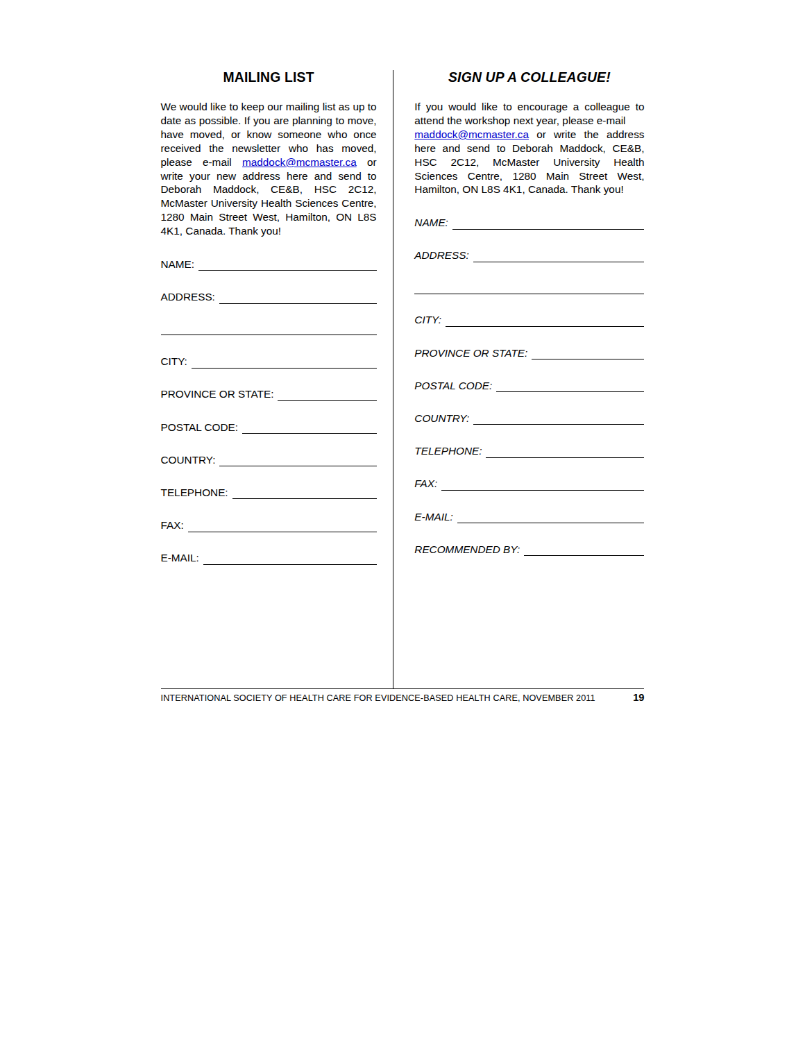MAILING LIST
We would like to keep our mailing list as up to date as possible. If you are planning to move, have moved, or know someone who once received the newsletter who has moved, please e-mail maddock@mcmaster.ca or write your new address here and send to Deborah Maddock, CE&B, HSC 2C12, McMaster University Health Sciences Centre, 1280 Main Street West, Hamilton, ON L8S 4K1, Canada. Thank you!
NAME:
ADDRESS:
CITY:
PROVINCE OR STATE:
POSTAL CODE:
COUNTRY:
TELEPHONE:
FAX:
E-MAIL:
SIGN UP A COLLEAGUE!
If you would like to encourage a colleague to attend the workshop next year, please e-mail
maddock@mcmaster.ca or write the address here and send to Deborah Maddock, CE&B, HSC 2C12, McMaster University Health Sciences Centre, 1280 Main Street West, Hamilton, ON L8S 4K1, Canada. Thank you!
NAME:
ADDRESS:
CITY:
PROVINCE OR STATE:
POSTAL CODE:
COUNTRY:
TELEPHONE:
FAX:
E-MAIL:
RECOMMENDED BY:
INTERNATIONAL SOCIETY OF HEALTH CARE FOR EVIDENCE-BASED HEALTH CARE, NOVEMBER 2011 19